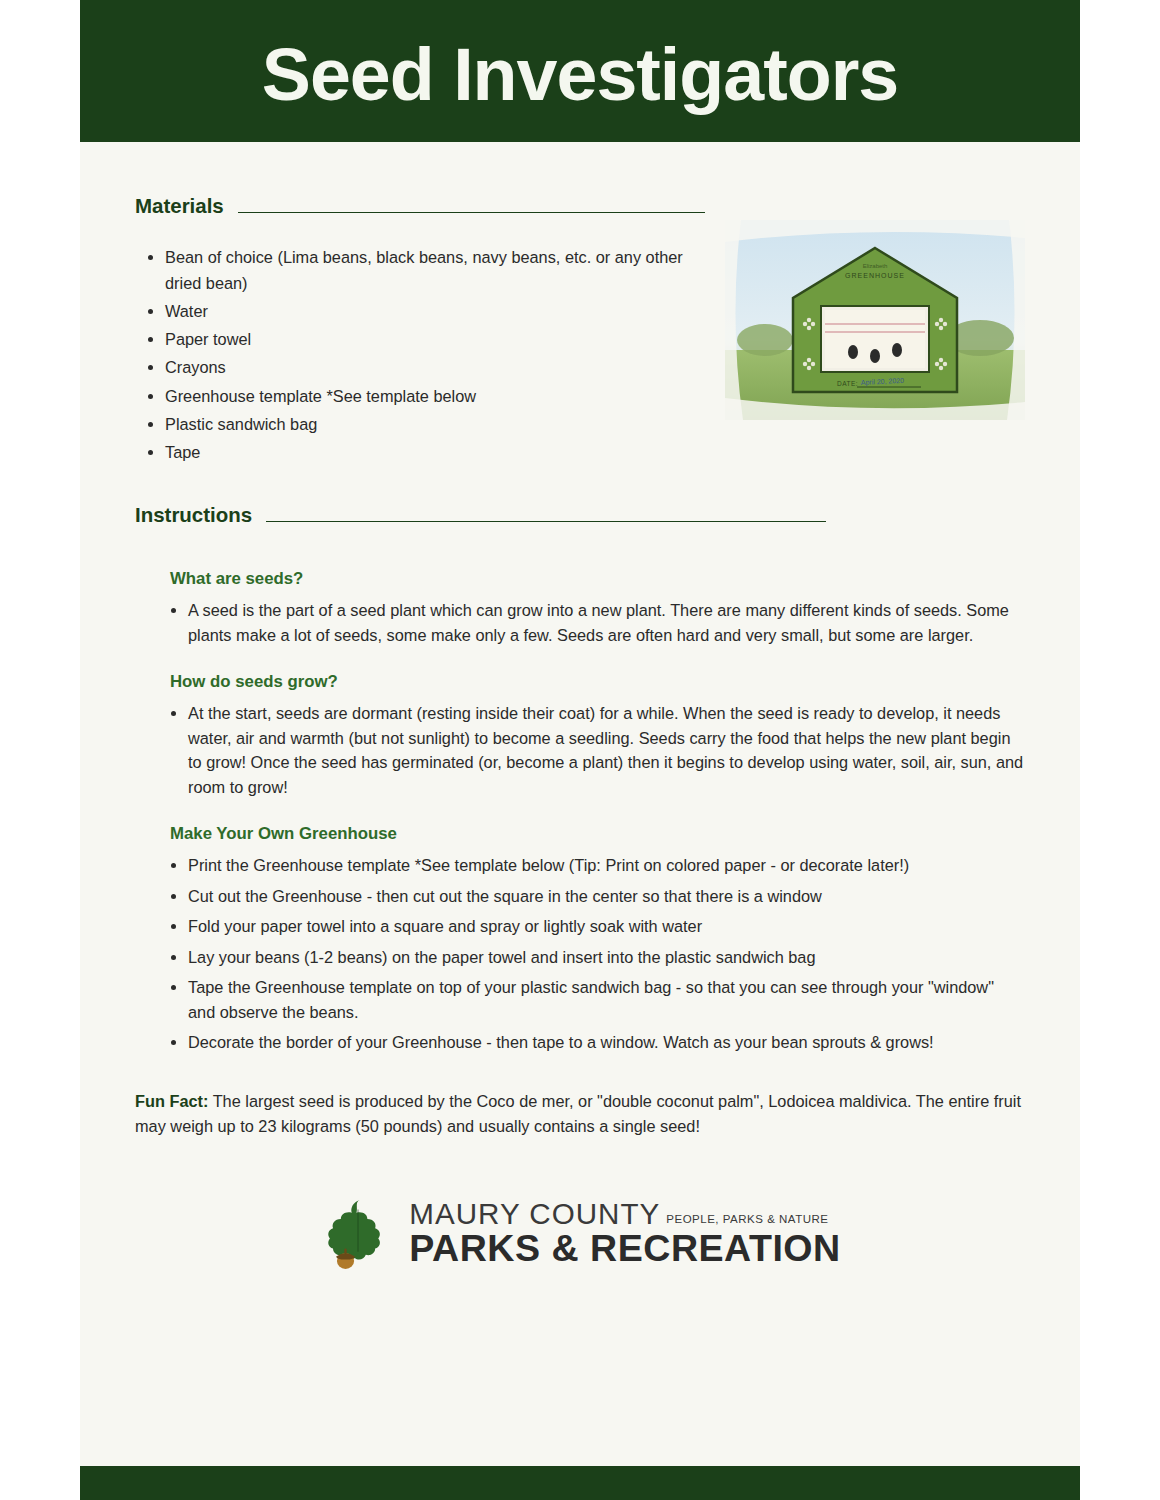Seed Investigators
Materials
Bean of choice (Lima beans, black beans, navy beans, etc. or any other dried bean)
Water
Paper towel
Crayons
Greenhouse template *See template below
Plastic sandwich bag
Tape
GREENHOUSE Elizabeth DATE: April 20, 2020
Instructions
What are seeds?
A seed is the part of a seed plant which can grow into a new plant. There are many different kinds of seeds. Some plants make a lot of seeds, some make only a few. Seeds are often hard and very small, but some are larger.
How do seeds grow?
At the start, seeds are dormant (resting inside their coat) for a while. When the seed is ready to develop, it needs water, air and warmth (but not sunlight) to become a seedling. Seeds carry the food that helps the new plant begin to grow! Once the seed has germinated (or, become a plant) then it begins to develop using water, soil, air, sun, and room to grow!
Make Your Own Greenhouse
Print the Greenhouse template *See template below (Tip: Print on colored paper - or decorate later!)
Cut out the Greenhouse - then cut out the square in the center so that there is a window
Fold your paper towel into a square and spray or lightly soak with water
Lay your beans (1-2 beans) on the paper towel and insert into the plastic sandwich bag
Tape the Greenhouse template on top of your plastic sandwich bag - so that you can see through your "window" and observe the beans.
Decorate the border of your Greenhouse - then tape to a window. Watch as your bean sprouts & grows!
Fun Fact: The largest seed is produced by the Coco de mer, or "double coconut palm", Lodoicea maldivica. The entire fruit may weigh up to 23 kilograms (50 pounds) and usually contains a single seed!
MAURY COUNTY PEOPLE, PARKS & NATURE
PARKS & RECREATION